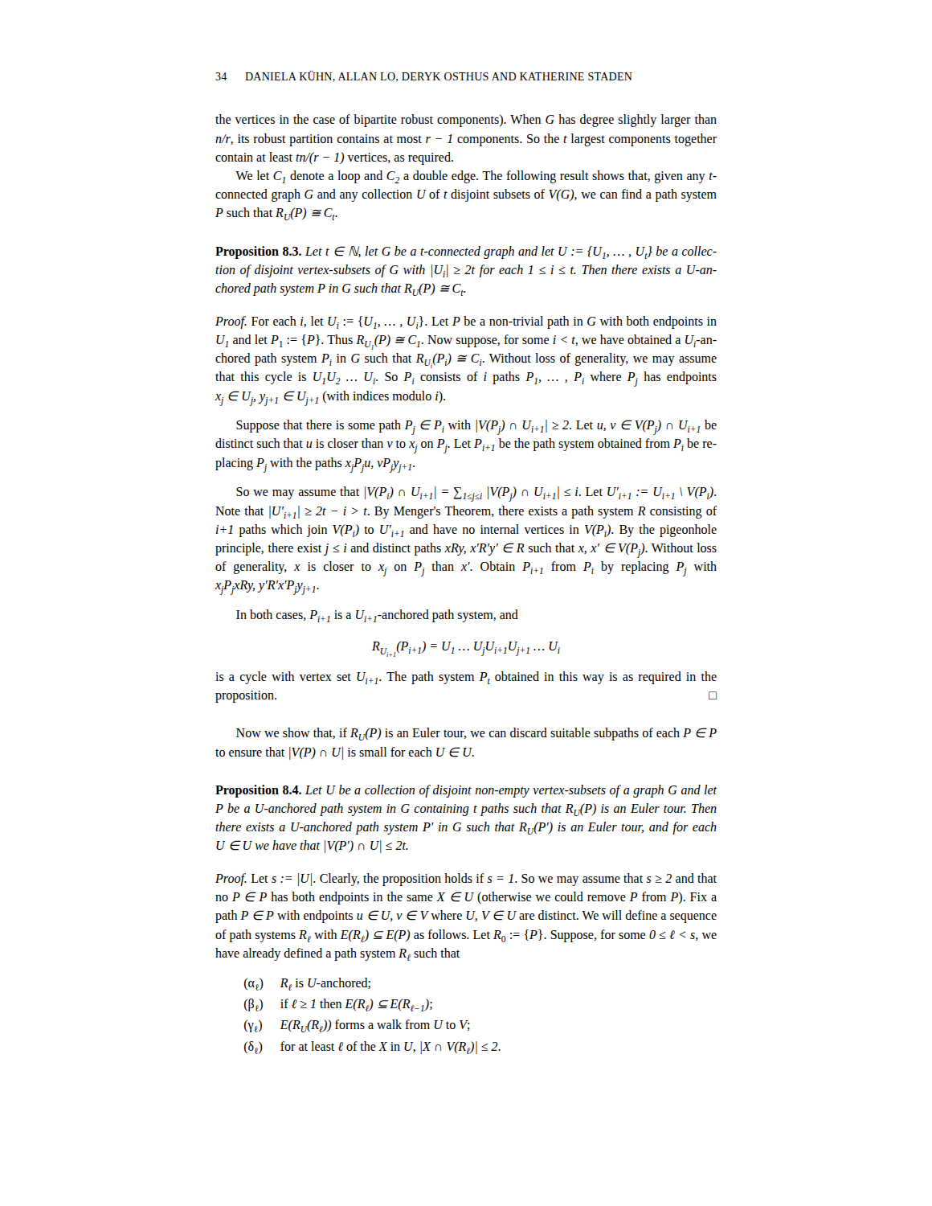34 DANIELA KÜHN, ALLAN LO, DERYK OSTHUS AND KATHERINE STADEN
the vertices in the case of bipartite robust components). When G has degree slightly larger than n/r, its robust partition contains at most r − 1 components. So the t largest components together contain at least tn/(r − 1) vertices, as required.
We let C1 denote a loop and C2 a double edge. The following result shows that, given any t-connected graph G and any collection U of t disjoint subsets of V(G), we can find a path system P such that RU(P) ≅ Ct.
Proposition 8.3. Let t ∈ ℕ, let G be a t-connected graph and let U := {U1, … , Ut} be a collection of disjoint vertex-subsets of G with |Ui| ≥ 2t for each 1 ≤ i ≤ t. Then there exists a U-anchored path system P in G such that RU(P) ≅ Ct.
Proof. For each i, let Ui := {U1, … , Ui}. Let P be a non-trivial path in G with both endpoints in U1 and let P1 := {P}. Thus RU1(P) ≅ C1. Now suppose, for some i < t, we have obtained a Ui-anchored path system Pi in G such that RUi(Pi) ≅ Ci. Without loss of generality, we may assume that this cycle is U1U2 … Ui. So Pi consists of i paths P1, … , Pi where Pj has endpoints xj ∈ Uj, yj+1 ∈ Uj+1 (with indices modulo i).
Suppose that there is some path Pj ∈ Pi with |V(Pj) ∩ Ui+1| ≥ 2. Let u, v ∈ V(Pj) ∩ Ui+1 be distinct such that u is closer than v to xj on Pj. Let Pi+1 be the path system obtained from Pi be replacing Pj with the paths xjPju, vPjyj+1.
So we may assume that |V(Pi) ∩ Ui+1| = ∑1≤j≤i |V(Pj) ∩ Ui+1| ≤ i. Let U′i+1 := Ui+1 \ V(Pi). Note that |U′i+1| ≥ 2t − i > t. By Menger's Theorem, there exists a path system R consisting of i+1 paths which join V(Pi) to U′i+1 and have no internal vertices in V(Pi). By the pigeonhole principle, there exist j ≤ i and distinct paths xRy, x′R′y′ ∈ R such that x, x′ ∈ V(Pj). Without loss of generality, x is closer to xj on Pj than x′. Obtain Pi+1 from Pi by replacing Pj with xjPjxRy, y′R′x′Pjyj+1.
In both cases, Pi+1 is a Ui+1-anchored path system, and
RUi+1(Pi+1) = U1 … UjUi+1Uj+1 … Ui
is a cycle with vertex set Ui+1. The path system Pt obtained in this way is as required in the proposition. □
Now we show that, if RU(P) is an Euler tour, we can discard suitable subpaths of each P ∈ P to ensure that |V(P) ∩ U| is small for each U ∈ U.
Proposition 8.4. Let U be a collection of disjoint non-empty vertex-subsets of a graph G and let P be a U-anchored path system in G containing t paths such that RU(P) is an Euler tour. Then there exists a U-anchored path system P′ in G such that RU(P′) is an Euler tour, and for each U ∈ U we have that |V(P′) ∩ U| ≤ 2t.
Proof. Let s := |U|. Clearly, the proposition holds if s = 1. So we may assume that s ≥ 2 and that no P ∈ P has both endpoints in the same X ∈ U (otherwise we could remove P from P). Fix a path P ∈ P with endpoints u ∈ U, v ∈ V where U, V ∈ U are distinct. We will define a sequence of path systems Rℓ with E(Rℓ) ⊆ E(P) as follows. Let R0 := {P}. Suppose, for some 0 ≤ ℓ < s, we have already defined a path system Rℓ such that
(αℓ) Rℓ is U-anchored;
(βℓ) if ℓ ≥ 1 then E(Rℓ) ⊆ E(Rℓ−1);
(γℓ) E(RU(Rℓ)) forms a walk from U to V;
(δℓ) for at least ℓ of the X in U, |X ∩ V(Rℓ)| ≤ 2.